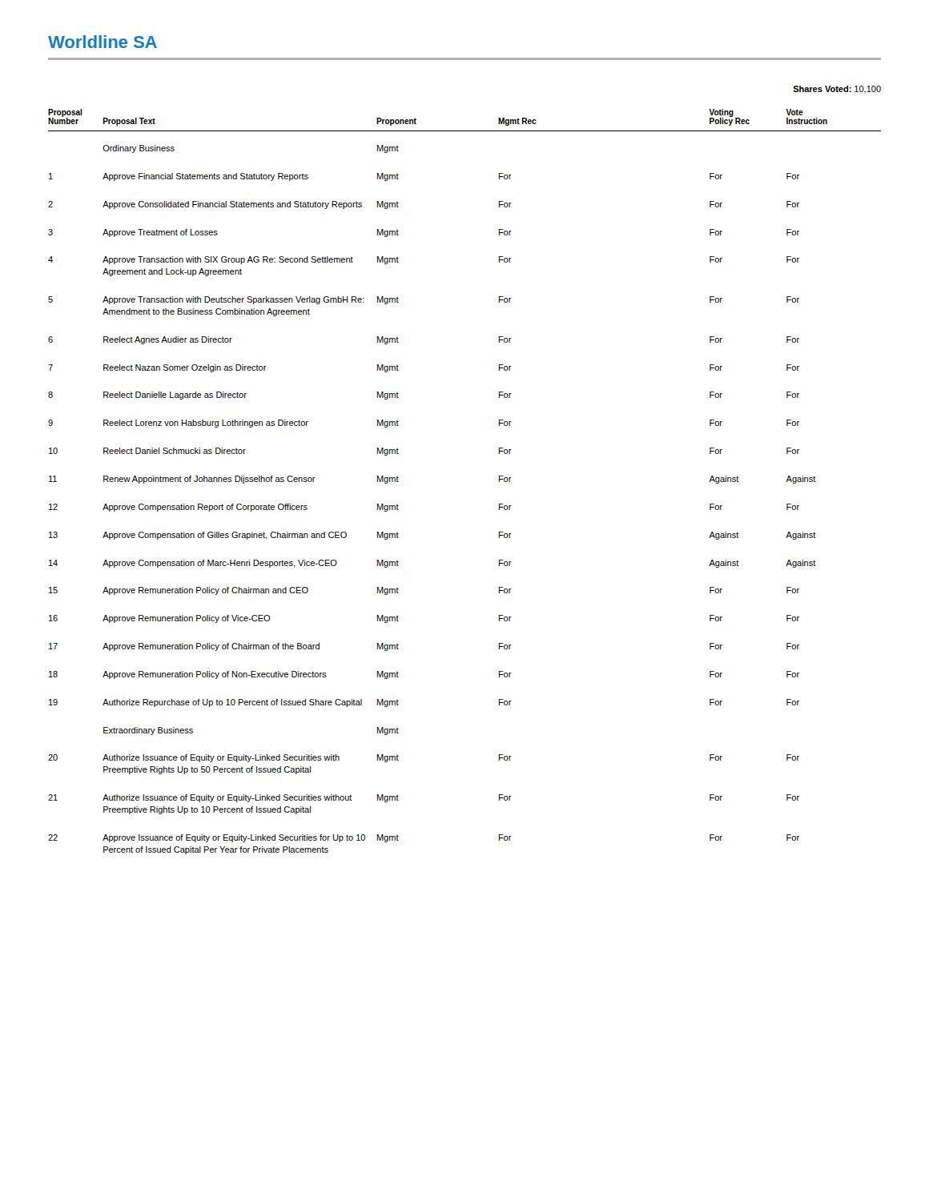Worldline SA
Shares Voted: 10,100
| Proposal Number | Proposal Text | Proponent | Mgmt Rec | Voting Policy Rec | Vote Instruction |
| --- | --- | --- | --- | --- | --- |
| | Ordinary Business | Mgmt | | | |
| 1 | Approve Financial Statements and Statutory Reports | Mgmt | For | For | For |
| 2 | Approve Consolidated Financial Statements and Statutory Reports | Mgmt | For | For | For |
| 3 | Approve Treatment of Losses | Mgmt | For | For | For |
| 4 | Approve Transaction with SIX Group AG Re: Second Settlement Agreement and Lock-up Agreement | Mgmt | For | For | For |
| 5 | Approve Transaction with Deutscher Sparkassen Verlag GmbH Re: Amendment to the Business Combination Agreement | Mgmt | For | For | For |
| 6 | Reelect Agnes Audier as Director | Mgmt | For | For | For |
| 7 | Reelect Nazan Somer Ozelgin as Director | Mgmt | For | For | For |
| 8 | Reelect Danielle Lagarde as Director | Mgmt | For | For | For |
| 9 | Reelect Lorenz von Habsburg Lothringen as Director | Mgmt | For | For | For |
| 10 | Reelect Daniel Schmucki as Director | Mgmt | For | For | For |
| 11 | Renew Appointment of Johannes Dijsselhof as Censor | Mgmt | For | Against | Against |
| 12 | Approve Compensation Report of Corporate Officers | Mgmt | For | For | For |
| 13 | Approve Compensation of Gilles Grapinet, Chairman and CEO | Mgmt | For | Against | Against |
| 14 | Approve Compensation of Marc-Henri Desportes, Vice-CEO | Mgmt | For | Against | Against |
| 15 | Approve Remuneration Policy of Chairman and CEO | Mgmt | For | For | For |
| 16 | Approve Remuneration Policy of Vice-CEO | Mgmt | For | For | For |
| 17 | Approve Remuneration Policy of Chairman of the Board | Mgmt | For | For | For |
| 18 | Approve Remuneration Policy of Non-Executive Directors | Mgmt | For | For | For |
| 19 | Authorize Repurchase of Up to 10 Percent of Issued Share Capital | Mgmt | For | For | For |
| | Extraordinary Business | Mgmt | | | |
| 20 | Authorize Issuance of Equity or Equity-Linked Securities with Preemptive Rights Up to 50 Percent of Issued Capital | Mgmt | For | For | For |
| 21 | Authorize Issuance of Equity or Equity-Linked Securities without Preemptive Rights Up to 10 Percent of Issued Capital | Mgmt | For | For | For |
| 22 | Approve Issuance of Equity or Equity-Linked Securities for Up to 10 Percent of Issued Capital Per Year for Private Placements | Mgmt | For | For | For |